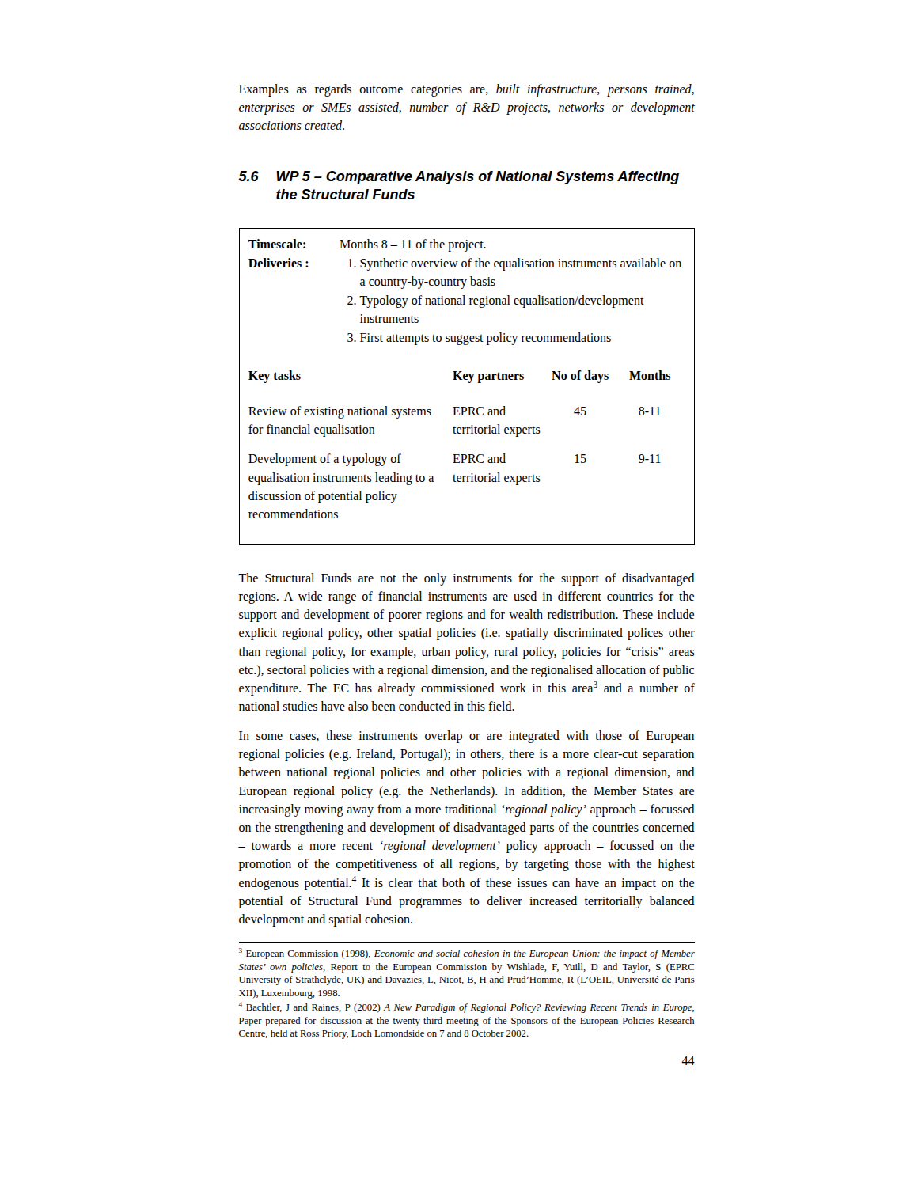Examples as regards outcome categories are, built infrastructure, persons trained, enterprises or SMEs assisted, number of R&D projects, networks or development associations created.
5.6 WP 5 – Comparative Analysis of National Systems Affecting the Structural Funds
| / Timescale: / Months 8 – 11 of the project. / / Deliveries : / Synthetic overview of the equalisation instruments available on a country-by-country basis Typology of national regional equalisation/development instruments First attempts to suggest policy recommendations / / Key tasks / Key partners / No of days / Months / / --- / --- / --- / --- / / Review of existing national systems for financial equalisation / EPRC and territorial experts / 45 / 8-11 / / Development of a typology of equalisation instruments leading to a discussion of potential policy recommendations / EPRC and territorial experts / 15 / 9-11 / |
The Structural Funds are not the only instruments for the support of disadvantaged regions. A wide range of financial instruments are used in different countries for the support and development of poorer regions and for wealth redistribution. These include explicit regional policy, other spatial policies (i.e. spatially discriminated polices other than regional policy, for example, urban policy, rural policy, policies for “crisis” areas etc.), sectoral policies with a regional dimension, and the regionalised allocation of public expenditure. The EC has already commissioned work in this area3 and a number of national studies have also been conducted in this field.
In some cases, these instruments overlap or are integrated with those of European regional policies (e.g. Ireland, Portugal); in others, there is a more clear-cut separation between national regional policies and other policies with a regional dimension, and European regional policy (e.g. the Netherlands). In addition, the Member States are increasingly moving away from a more traditional ‘regional policy’ approach – focussed on the strengthening and development of disadvantaged parts of the countries concerned – towards a more recent ‘regional development’ policy approach – focussed on the promotion of the competitiveness of all regions, by targeting those with the highest endogenous potential.4 It is clear that both of these issues can have an impact on the potential of Structural Fund programmes to deliver increased territorially balanced development and spatial cohesion.
3 European Commission (1998), Economic and social cohesion in the European Union: the impact of Member States’ own policies, Report to the European Commission by Wishlade, F, Yuill, D and Taylor, S (EPRC University of Strathclyde, UK) and Davazies, L, Nicot, B, H and Prud’Homme, R (L’OEIL, Université de Paris XII), Luxembourg, 1998.
4 Bachtler, J and Raines, P (2002) A New Paradigm of Regional Policy? Reviewing Recent Trends in Europe, Paper prepared for discussion at the twenty-third meeting of the Sponsors of the European Policies Research Centre, held at Ross Priory, Loch Lomondside on 7 and 8 October 2002.
44